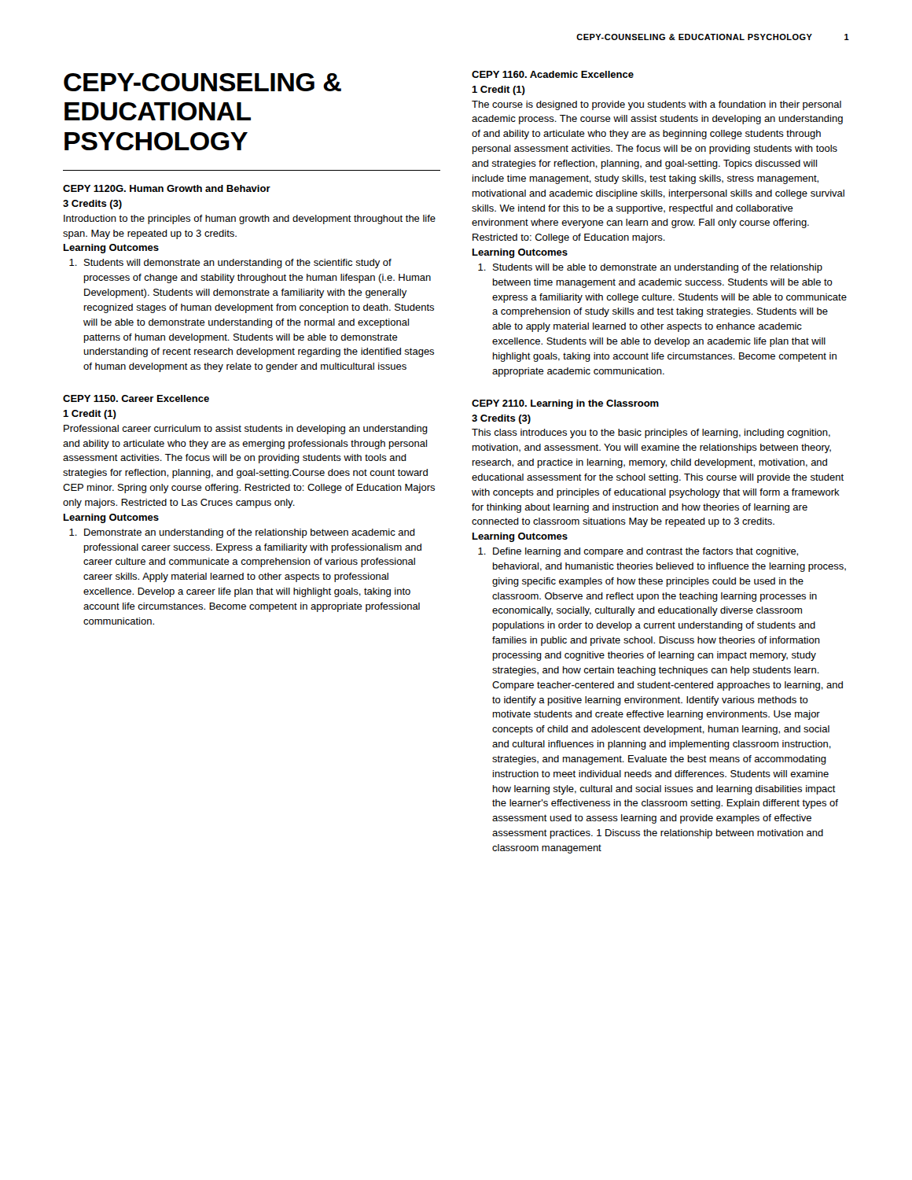CEPY-COUNSELING & EDUCATIONAL PSYCHOLOGY1
CEPY-COUNSELING &
EDUCATIONAL PSYCHOLOGY
CEPY 1120G. Human Growth and Behavior
3 Credits (3)
Introduction to the principles of human growth and development throughout the life span. May be repeated up to 3 credits.
Learning Outcomes
Students will demonstrate an understanding of the scientific study of processes of change and stability throughout the human lifespan (i.e. Human Development). Students will demonstrate a familiarity with the generally recognized stages of human development from conception to death. Students will be able to demonstrate understanding of the normal and exceptional patterns of human development. Students will be able to demonstrate understanding of recent research development regarding the identified stages of human development as they relate to gender and multicultural issues
CEPY 1150. Career Excellence
1 Credit (1)
Professional career curriculum to assist students in developing an understanding and ability to articulate who they are as emerging professionals through personal assessment activities. The focus will be on providing students with tools and strategies for reflection, planning, and goal-setting.Course does not count toward CEP minor. Spring only course offering. Restricted to: College of Education Majors only majors. Restricted to Las Cruces campus only.
Learning Outcomes
Demonstrate an understanding of the relationship between academic and professional career success. Express a familiarity with professionalism and career culture and communicate a comprehension of various professional career skills. Apply material learned to other aspects to professional excellence. Develop a career life plan that will highlight goals, taking into account life circumstances. Become competent in appropriate professional communication.
CEPY 1160. Academic Excellence
1 Credit (1)
The course is designed to provide you students with a foundation in their personal academic process. The course will assist students in developing an understanding of and ability to articulate who they are as beginning college students through personal assessment activities. The focus will be on providing students with tools and strategies for reflection, planning, and goal-setting. Topics discussed will include time management, study skills, test taking skills, stress management, motivational and academic discipline skills, interpersonal skills and college survival skills. We intend for this to be a supportive, respectful and collaborative environment where everyone can learn and grow. Fall only course offering. Restricted to: College of Education majors.
Learning Outcomes
Students will be able to demonstrate an understanding of the relationship between time management and academic success. Students will be able to express a familiarity with college culture. Students will be able to communicate a comprehension of study skills and test taking strategies. Students will be able to apply material learned to other aspects to enhance academic excellence. Students will be able to develop an academic life plan that will highlight goals, taking into account life circumstances. Become competent in appropriate academic communication.
CEPY 2110. Learning in the Classroom
3 Credits (3)
This class introduces you to the basic principles of learning, including cognition, motivation, and assessment. You will examine the relationships between theory, research, and practice in learning, memory, child development, motivation, and educational assessment for the school setting. This course will provide the student with concepts and principles of educational psychology that will form a framework for thinking about learning and instruction and how theories of learning are connected to classroom situations May be repeated up to 3 credits.
Learning Outcomes
Define learning and compare and contrast the factors that cognitive, behavioral, and humanistic theories believed to influence the learning process, giving specific examples of how these principles could be used in the classroom. Observe and reflect upon the teaching learning processes in economically, socially, culturally and educationally diverse classroom populations in order to develop a current understanding of students and families in public and private school. Discuss how theories of information processing and cognitive theories of learning can impact memory, study strategies, and how certain teaching techniques can help students learn. Compare teacher-centered and student-centered approaches to learning, and to identify a positive learning environment. Identify various methods to motivate students and create effective learning environments. Use major concepts of child and adolescent development, human learning, and social and cultural influences in planning and implementing classroom instruction, strategies, and management. Evaluate the best means of accommodating instruction to meet individual needs and differences. Students will examine how learning style, cultural and social issues and learning disabilities impact the learner's effectiveness in the classroom setting. Explain different types of assessment used to assess learning and provide examples of effective assessment practices. 1 Discuss the relationship between motivation and classroom management